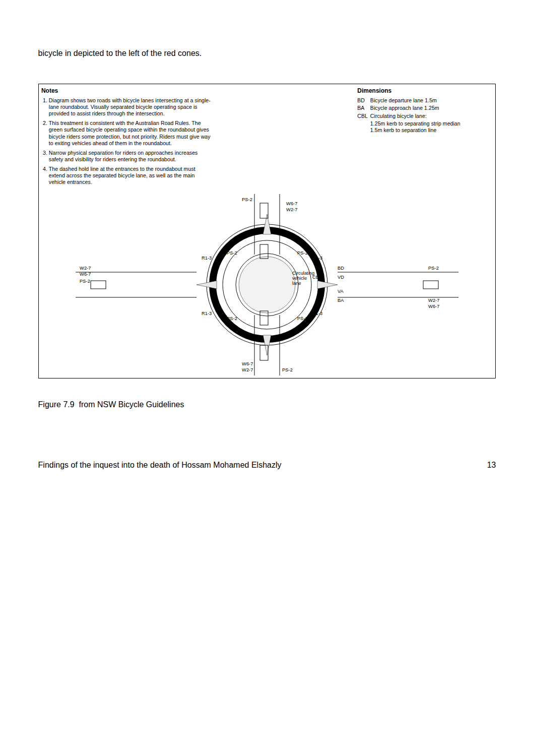bicycle in depicted to the left of the red cones.
Notes
Diagram shows two roads with bicycle lanes intersecting at a single-lane roundabout. Visually separated bicycle operating space is provided to assist riders through the intersection.
This treatment is consistent with the Australian Road Rules. The green surfaced bicycle operating space within the roundabout gives bicycle riders some protection, but not priority. Riders must give way to exiting vehicles ahead of them in the roundabout.
Narrow physical separation for riders on approaches increases safety and visibility for riders entering the roundabout.
The dashed hold line at the entrances to the roundabout must extend across the separated bicycle lane, as well as the main vehicle entrances.
Dimensions
BD
Bicycle departure lane 1.5m
BA
Bicycle approach lane 1.25m
CBL
Circulating bicycle lane:
1.25m kerb to separating strip median
1.5m kerb to separation line
PS-2 W6-7 W2-7 W2-7 W6-7 PS-2 PS-2 W2-7 W6-7 PS-2 PS-2 PS-2 PS-2 R1-3 R1-3 R1-3 R1-3 W2-7 W6-7 PS-2 CBL BD VD VA BA Circulating vehicle lane
Figure 7.9 from NSW Bicycle Guidelines
Findings of the inquest into the death of Hossam Mohamed Elshazly 13